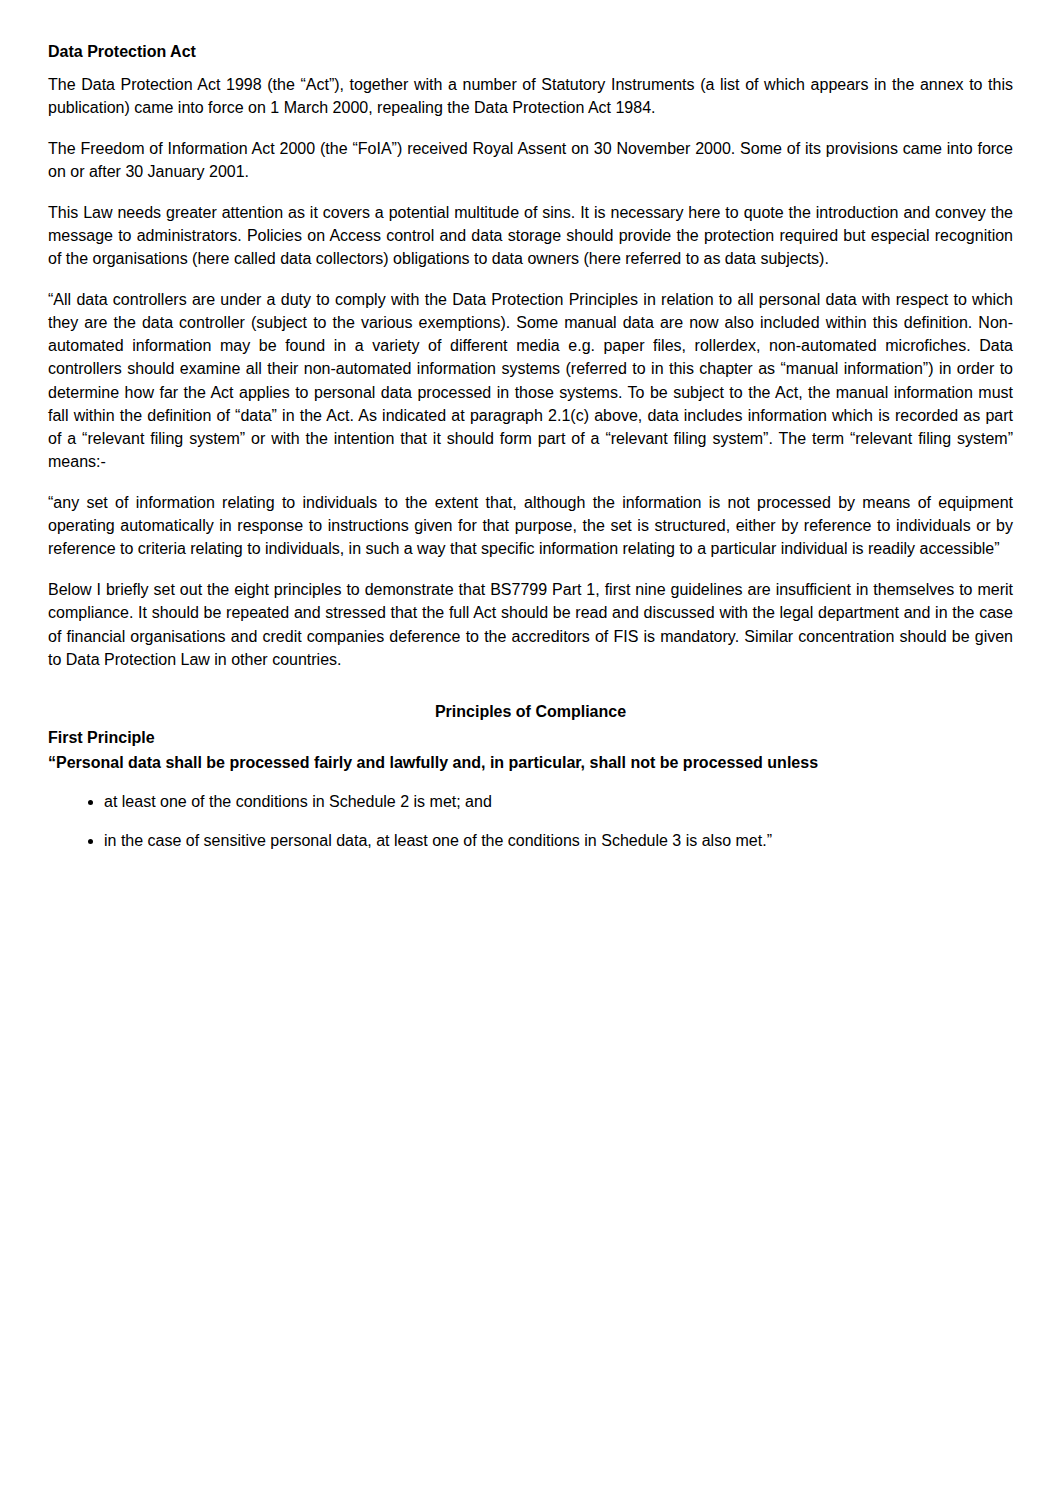Data Protection Act
The Data Protection Act 1998 (the “Act”), together with a number of Statutory Instruments (a list of which appears in the annex to this publication) came into force on 1 March 2000, repealing the Data Protection Act 1984.
The Freedom of Information Act 2000 (the “FoIA”) received Royal Assent on 30 November 2000. Some of its provisions came into force on or after 30 January 2001.
This Law needs greater attention as it covers a potential multitude of sins. It is necessary here to quote the introduction and convey the message to administrators. Policies on Access control and data storage should provide the protection required but especial recognition of the organisations (here called data collectors) obligations to data owners (here referred to as data subjects).
“All data controllers are under a duty to comply with the Data Protection Principles in relation to all personal data with respect to which they are the data controller (subject to the various exemptions). Some manual data are now also included within this definition. Non-automated information may be found in a variety of different media e.g. paper files, rollerdex, non-automated microfiches. Data controllers should examine all their non-automated information systems (referred to in this chapter as “manual information”) in order to determine how far the Act applies to personal data processed in those systems. To be subject to the Act, the manual information must fall within the definition of “data” in the Act. As indicated at paragraph 2.1(c) above, data includes information which is recorded as part of a “relevant filing system” or with the intention that it should form part of a “relevant filing system”. The term “relevant filing system” means:-
“any set of information relating to individuals to the extent that, although the information is not processed by means of equipment operating automatically in response to instructions given for that purpose, the set is structured, either by reference to individuals or by reference to criteria relating to individuals, in such a way that specific information relating to a particular individual is readily accessible”
Below I briefly set out the eight principles to demonstrate that BS7799 Part 1, first nine guidelines are insufficient in themselves to merit compliance. It should be repeated and stressed that the full Act should be read and discussed with the legal department and in the case of financial organisations and credit companies deference to the accreditors of FIS is mandatory. Similar concentration should be given to Data Protection Law in other countries.
Principles of Compliance
First Principle
“Personal data shall be processed fairly and lawfully and, in particular, shall not be processed unless
at least one of the conditions in Schedule 2 is met; and
in the case of sensitive personal data, at least one of the conditions in Schedule 3 is also met.”